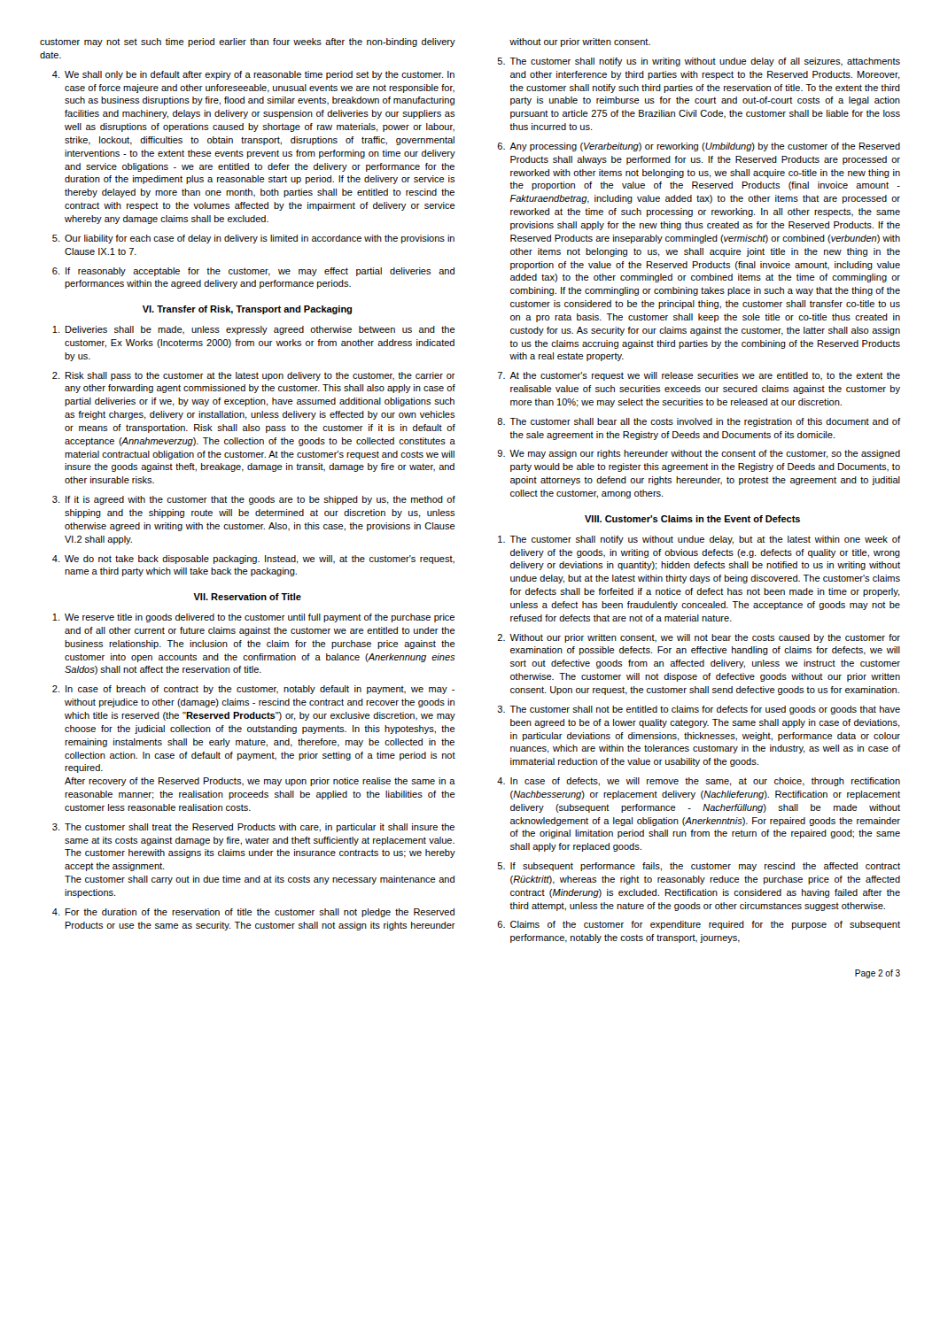customer may not set such time period earlier than four weeks after the non-binding delivery date.
We shall only be in default after expiry of a reasonable time period set by the customer. In case of force majeure and other unforeseeable, unusual events we are not responsible for, such as business disruptions by fire, flood and similar events, breakdown of manufacturing facilities and machinery, delays in delivery or suspension of deliveries by our suppliers as well as disruptions of operations caused by shortage of raw materials, power or labour, strike, lockout, difficulties to obtain transport, disruptions of traffic, governmental interventions - to the extent these events prevent us from performing on time our delivery and service obligations - we are entitled to defer the delivery or performance for the duration of the impediment plus a reasonable start up period. If the delivery or service is thereby delayed by more than one month, both parties shall be entitled to rescind the contract with respect to the volumes affected by the impairment of delivery or service whereby any damage claims shall be excluded.
Our liability for each case of delay in delivery is limited in accordance with the provisions in Clause IX.1 to 7.
If reasonably acceptable for the customer, we may effect partial deliveries and performances within the agreed delivery and performance periods.
VI. Transfer of Risk, Transport and Packaging
Deliveries shall be made, unless expressly agreed otherwise between us and the customer, Ex Works (Incoterms 2000) from our works or from another address indicated by us.
Risk shall pass to the customer at the latest upon delivery to the customer, the carrier or any other forwarding agent commissioned by the customer. This shall also apply in case of partial deliveries or if we, by way of exception, have assumed additional obligations such as freight charges, delivery or installation, unless delivery is effected by our own vehicles or means of transportation. Risk shall also pass to the customer if it is in default of acceptance (Annahmeverzug). The collection of the goods to be collected constitutes a material contractual obligation of the customer. At the customer's request and costs we will insure the goods against theft, breakage, damage in transit, damage by fire or water, and other insurable risks.
If it is agreed with the customer that the goods are to be shipped by us, the method of shipping and the shipping route will be determined at our discretion by us, unless otherwise agreed in writing with the customer. Also, in this case, the provisions in Clause VI.2 shall apply.
We do not take back disposable packaging. Instead, we will, at the customer's request, name a third party which will take back the packaging.
VII. Reservation of Title
We reserve title in goods delivered to the customer until full payment of the purchase price and of all other current or future claims against the customer we are entitled to under the business relationship. The inclusion of the claim for the purchase price against the customer into open accounts and the confirmation of a balance (Anerkennung eines Saldos) shall not affect the reservation of title.
In case of breach of contract by the customer, notably default in payment, we may - without prejudice to other (damage) claims - rescind the contract and recover the goods in which title is reserved (the "Reserved Products") or, by our exclusive discretion, we may choose for the judicial collection of the outstanding payments. In this hypoteshys, the remaining instalments shall be early mature, and, therefore, may be collected in the collection action. In case of default of payment, the prior setting of a time period is not required.
After recovery of the Reserved Products, we may upon prior notice realise the same in a reasonable manner; the realisation proceeds shall be applied to the liabilities of the customer less reasonable realisation costs.
The customer shall treat the Reserved Products with care, in particular it shall insure the same at its costs against damage by fire, water and theft sufficiently at replacement value. The customer herewith assigns its claims under the insurance contracts to us; we hereby accept the assignment.
The customer shall carry out in due time and at its costs any necessary maintenance and inspections.
For the duration of the reservation of title the customer shall not pledge the Reserved Products or use the same as security. The customer shall not assign its rights hereunder without our prior written consent.
The customer shall notify us in writing without undue delay of all seizures, attachments and other interference by third parties with respect to the Reserved Products. Moreover, the customer shall notify such third parties of the reservation of title. To the extent the third party is unable to reimburse us for the court and out-of-court costs of a legal action pursuant to article 275 of the Brazilian Civil Code, the customer shall be liable for the loss thus incurred to us.
Any processing (Verarbeitung) or reworking (Umbildung) by the customer of the Reserved Products shall always be performed for us. If the Reserved Products are processed or reworked with other items not belonging to us, we shall acquire co-title in the new thing in the proportion of the value of the Reserved Products (final invoice amount - Fakturaendbetrag, including value added tax) to the other items that are processed or reworked at the time of such processing or reworking. In all other respects, the same provisions shall apply for the new thing thus created as for the Reserved Products. If the Reserved Products are inseparably commingled (vermischt) or combined (verbunden) with other items not belonging to us, we shall acquire joint title in the new thing in the proportion of the value of the Reserved Products (final invoice amount, including value added tax) to the other commingled or combined items at the time of commingling or combining. If the commingling or combining takes place in such a way that the thing of the customer is considered to be the principal thing, the customer shall transfer co-title to us on a pro rata basis. The customer shall keep the sole title or co-title thus created in custody for us. As security for our claims against the customer, the latter shall also assign to us the claims accruing against third parties by the combining of the Reserved Products with a real estate property.
At the customer's request we will release securities we are entitled to, to the extent the realisable value of such securities exceeds our secured claims against the customer by more than 10%; we may select the securities to be released at our discretion.
The customer shall bear all the costs involved in the registration of this document and of the sale agreement in the Registry of Deeds and Documents of its domicile.
We may assign our rights hereunder without the consent of the customer, so the assigned party would be able to register this agreement in the Registry of Deeds and Documents, to apoint attorneys to defend our rights hereunder, to protest the agreement and to juditial collect the customer, among others.
VIII. Customer's Claims in the Event of Defects
The customer shall notify us without undue delay, but at the latest within one week of delivery of the goods, in writing of obvious defects (e.g. defects of quality or title, wrong delivery or deviations in quantity); hidden defects shall be notified to us in writing without undue delay, but at the latest within thirty days of being discovered. The customer's claims for defects shall be forfeited if a notice of defect has not been made in time or properly, unless a defect has been fraudulently concealed. The acceptance of goods may not be refused for defects that are not of a material nature.
Without our prior written consent, we will not bear the costs caused by the customer for examination of possible defects. For an effective handling of claims for defects, we will sort out defective goods from an affected delivery, unless we instruct the customer otherwise. The customer will not dispose of defective goods without our prior written consent. Upon our request, the customer shall send defective goods to us for examination.
The customer shall not be entitled to claims for defects for used goods or goods that have been agreed to be of a lower quality category. The same shall apply in case of deviations, in particular deviations of dimensions, thicknesses, weight, performance data or colour nuances, which are within the tolerances customary in the industry, as well as in case of immaterial reduction of the value or usability of the goods.
In case of defects, we will remove the same, at our choice, through rectification (Nachbesserung) or replacement delivery (Nachlieferung). Rectification or replacement delivery (subsequent performance - Nacherfüllung) shall be made without acknowledgement of a legal obligation (Anerkenntnis). For repaired goods the remainder of the original limitation period shall run from the return of the repaired good; the same shall apply for replaced goods.
If subsequent performance fails, the customer may rescind the affected contract (Rücktritt), whereas the right to reasonably reduce the purchase price of the affected contract (Minderung) is excluded. Rectification is considered as having failed after the third attempt, unless the nature of the goods or other circumstances suggest otherwise.
Claims of the customer for expenditure required for the purpose of subsequent performance, notably the costs of transport, journeys,
Page 2 of 3